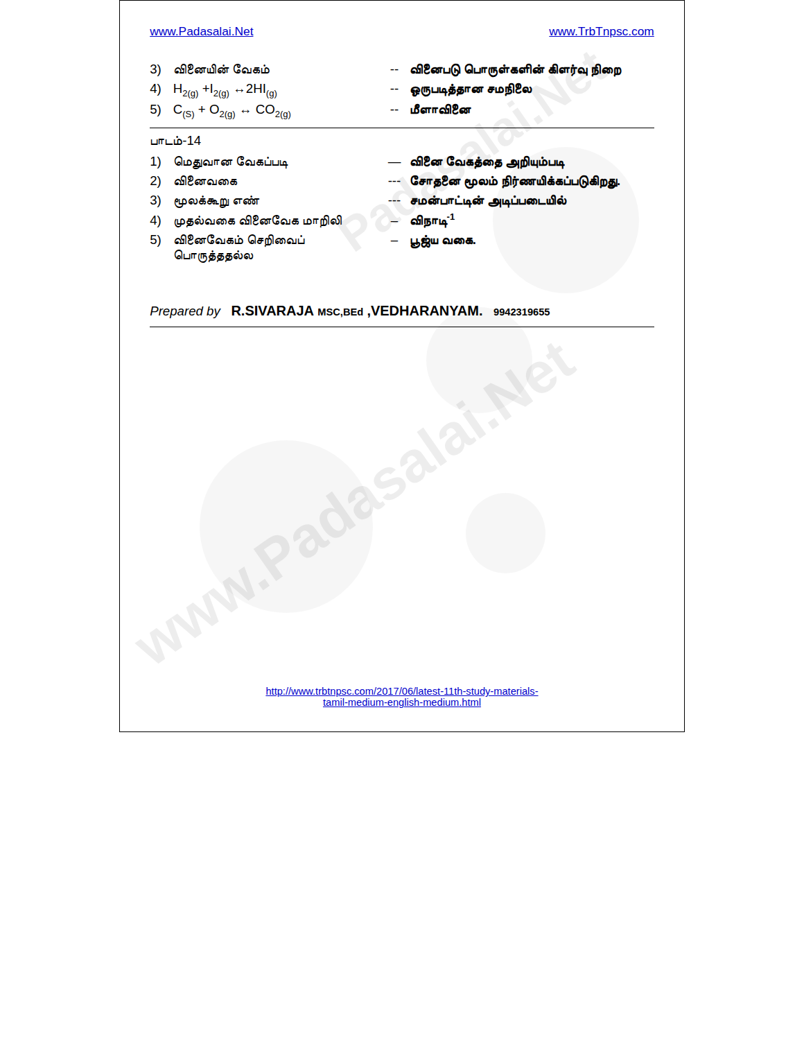Padasalai.Net
www.Padasalai.Net
www.Padasalai.Net www.TrbTnpsc.com
3) வினையின் வேகம் -- வினைபடு பொருள்களின் கிளர்வு நிறை
4) H2(g) +I2(g) ↔2HI(g) -- ஒருபடித்தான சமநிலை
5) C(S) + O2(g) ↔ CO2(g) -- மீளாவினை
பாடம்-14
1) மெதுவான வேகப்படி — வினை வேகத்தை அறியும்படி
2) வினைவகை --- சோதனை மூலம் நிர்ணயிக்கப்படுகிறது.
3) மூலக்கூறு எண் --- சமன்பாட்டின் அடிப்படையில்
4) முதல்வகை வினைவேக மாறிலி – விநாடி-1
5) வினைவேகம் செறிவைப் பொருத்ததல்ல – பூஜ்ய வகை.
Prepared by R.SIVARAJA MSC,BEd ,VEDHARANYAM. 9942319655
http://www.trbtnpsc.com/2017/06/latest-11th-study-materials-
tamil-medium-english-medium.html